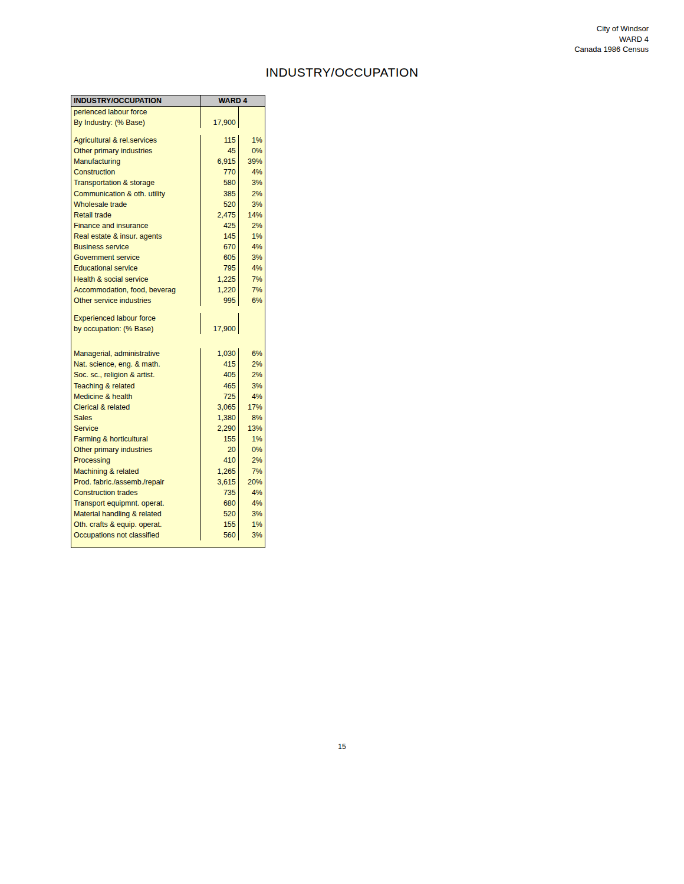City of Windsor
WARD 4
Canada 1986 Census
INDUSTRY/OCCUPATION
| INDUSTRY/OCCUPATION | WARD 4 |
| --- | --- |
| perienced labour force | | |
| By Industry: (% Base) | 17,900 | |
| Agricultural & rel.services | 115 | 1% |
| Other primary industries | 45 | 0% |
| Manufacturing | 6,915 | 39% |
| Construction | 770 | 4% |
| Transportation & storage | 580 | 3% |
| Communication & oth. utility | 385 | 2% |
| Wholesale trade | 520 | 3% |
| Retail trade | 2,475 | 14% |
| Finance and insurance | 425 | 2% |
| Real estate & insur. agents | 145 | 1% |
| Business service | 670 | 4% |
| Government service | 605 | 3% |
| Educational service | 795 | 4% |
| Health & social service | 1,225 | 7% |
| Accommodation, food, beverag | 1,220 | 7% |
| Other service industries | 995 | 6% |
| Experienced labour force | | |
| by occupation: (% Base) | 17,900 | |
| Managerial, administrative | 1,030 | 6% |
| Nat. science, eng. & math. | 415 | 2% |
| Soc. sc., religion & artist. | 405 | 2% |
| Teaching & related | 465 | 3% |
| Medicine & health | 725 | 4% |
| Clerical & related | 3,065 | 17% |
| Sales | 1,380 | 8% |
| Service | 2,290 | 13% |
| Farming & horticultural | 155 | 1% |
| Other primary industries | 20 | 0% |
| Processing | 410 | 2% |
| Machining & related | 1,265 | 7% |
| Prod. fabric./assemb./repair | 3,615 | 20% |
| Construction trades | 735 | 4% |
| Transport equipmnt. operat. | 680 | 4% |
| Material handling & related | 520 | 3% |
| Oth. crafts & equip. operat. | 155 | 1% |
| Occupations not classified | 560 | 3% |
15